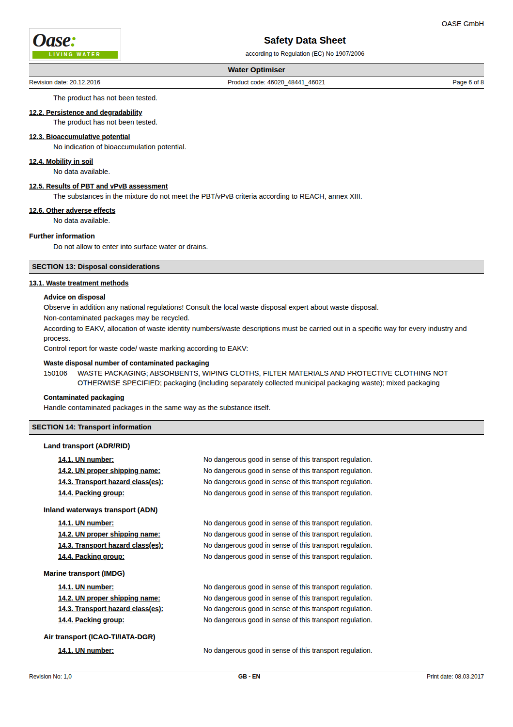OASE GmbH
Oase:
LIVING WATER
Safety Data Sheet
according to Regulation (EC) No 1907/2006
Water Optimiser
Revision date: 20.12.2016 Product code: 46020_48441_46021 Page 6 of 8
The product has not been tested.
12.2. Persistence and degradability
The product has not been tested.
12.3. Bioaccumulative potential
No indication of bioaccumulation potential.
12.4. Mobility in soil
No data available.
12.5. Results of PBT and vPvB assessment
The substances in the mixture do not meet the PBT/vPvB criteria according to REACH, annex XIII.
12.6. Other adverse effects
No data available.
Further information
Do not allow to enter into surface water or drains.
SECTION 13: Disposal considerations
13.1. Waste treatment methods
Advice on disposal
Observe in addition any national regulations! Consult the local waste disposal expert about waste disposal.
Non-contaminated packages may be recycled.
According to EAKV, allocation of waste identity numbers/waste descriptions must be carried out in a specific way for every industry and process.
Control report for waste code/ waste marking according to EAKV:
Waste disposal number of contaminated packaging
150106
WASTE PACKAGING; ABSORBENTS, WIPING CLOTHS, FILTER MATERIALS AND PROTECTIVE CLOTHING NOT OTHERWISE SPECIFIED; packaging (including separately collected municipal packaging waste); mixed packaging
Contaminated packaging
Handle contaminated packages in the same way as the substance itself.
SECTION 14: Transport information
Land transport (ADR/RID)
| 14.1. UN number: | No dangerous good in sense of this transport regulation. |
| 14.2. UN proper shipping name: | No dangerous good in sense of this transport regulation. |
| 14.3. Transport hazard class(es): | No dangerous good in sense of this transport regulation. |
| 14.4. Packing group: | No dangerous good in sense of this transport regulation. |
Inland waterways transport (ADN)
| 14.1. UN number: | No dangerous good in sense of this transport regulation. |
| 14.2. UN proper shipping name: | No dangerous good in sense of this transport regulation. |
| 14.3. Transport hazard class(es): | No dangerous good in sense of this transport regulation. |
| 14.4. Packing group: | No dangerous good in sense of this transport regulation. |
Marine transport (IMDG)
| 14.1. UN number: | No dangerous good in sense of this transport regulation. |
| 14.2. UN proper shipping name: | No dangerous good in sense of this transport regulation. |
| 14.3. Transport hazard class(es): | No dangerous good in sense of this transport regulation. |
| 14.4. Packing group: | No dangerous good in sense of this transport regulation. |
Air transport (ICAO-TI/IATA-DGR)
| 14.1. UN number: | No dangerous good in sense of this transport regulation. |
Revision No: 1,0 GB - EN Print date: 08.03.2017